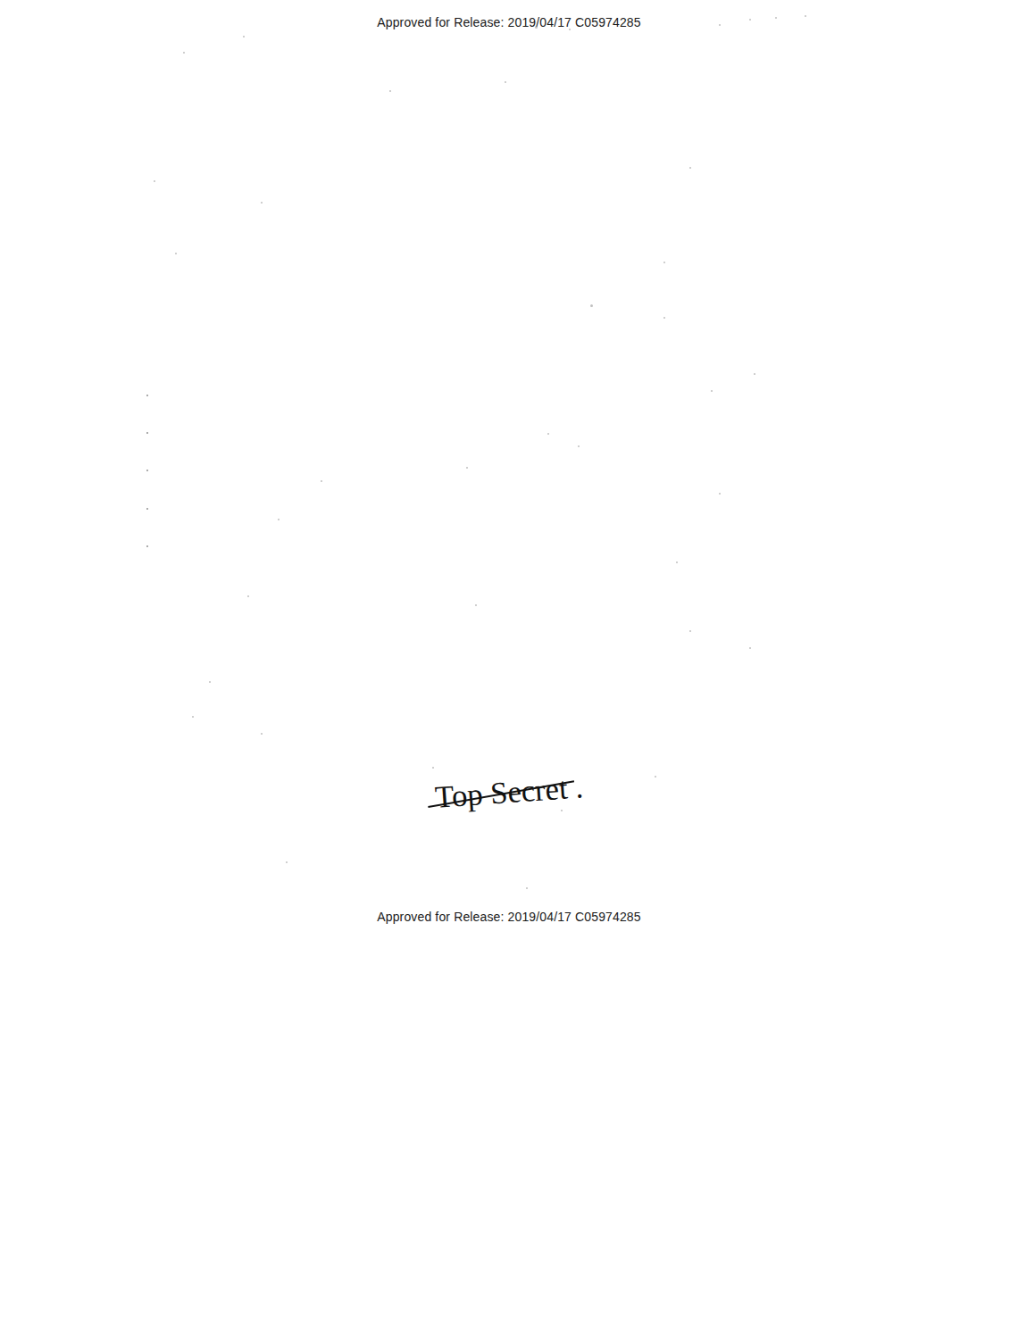Approved for Release: 2019/04/17 C05974285
Top Secret .
Approved for Release: 2019/04/17 C05974285